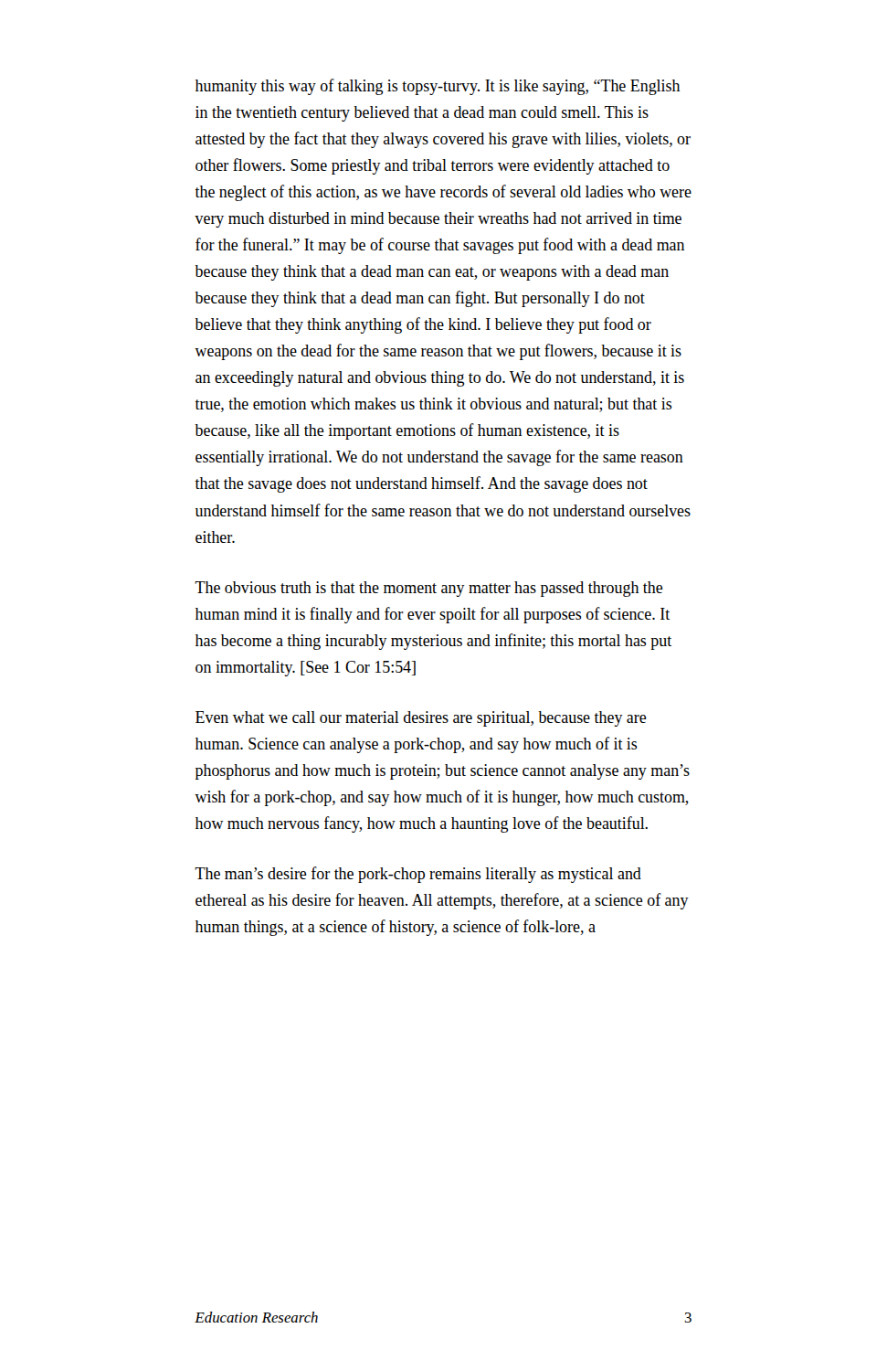humanity this way of talking is topsy-turvy. It is like saying, “The English in the twentieth century believed that a dead man could smell. This is attested by the fact that they always covered his grave with lilies, violets, or other flowers. Some priestly and tribal terrors were evidently attached to the neglect of this action, as we have records of several old ladies who were very much disturbed in mind because their wreaths had not arrived in time for the funeral.” It may be of course that savages put food with a dead man because they think that a dead man can eat, or weapons with a dead man because they think that a dead man can fight. But personally I do not believe that they think anything of the kind. I believe they put food or weapons on the dead for the same reason that we put flowers, because it is an exceedingly natural and obvious thing to do. We do not understand, it is true, the emotion which makes us think it obvious and natural; but that is because, like all the important emotions of human existence, it is essentially irrational. We do not understand the savage for the same reason that the savage does not understand himself. And the savage does not understand himself for the same reason that we do not understand ourselves either.
The obvious truth is that the moment any matter has passed through the human mind it is finally and for ever spoilt for all purposes of science. It has become a thing incurably mysterious and infinite; this mortal has put on immortality. [See 1 Cor 15:54]
Even what we call our material desires are spiritual, because they are human. Science can analyse a pork-chop, and say how much of it is phosphorus and how much is protein; but science cannot analyse any man’s wish for a pork-chop, and say how much of it is hunger, how much custom, how much nervous fancy, how much a haunting love of the beautiful.
The man’s desire for the pork-chop remains literally as mystical and ethereal as his desire for heaven. All attempts, therefore, at a science of any human things, at a science of history, a science of folk-lore, a
Education Research 3